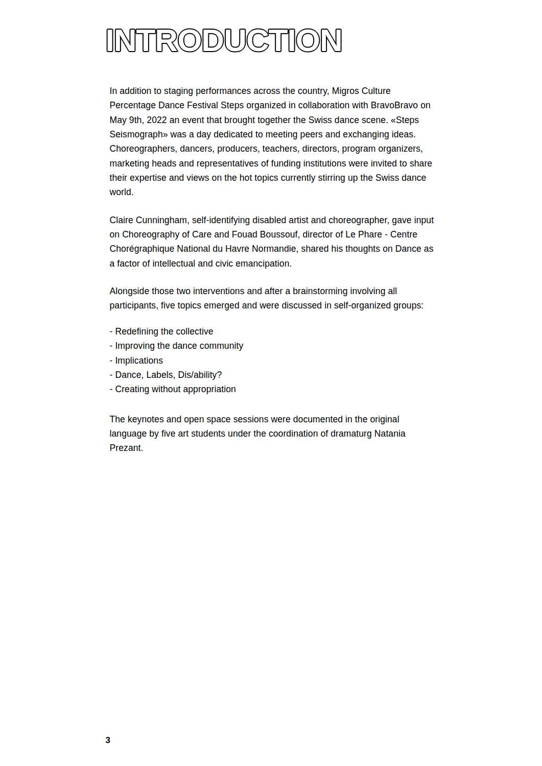Introduction
In addition to staging performances across the country, Migros Culture Percentage Dance Festival Steps organized in collaboration with BravoBravo on May 9th, 2022 an event that brought together the Swiss dance scene. «Steps Seismograph» was a day dedicated to meeting peers and exchanging ideas. Choreographers, dancers, producers, teachers, directors, program organizers, marketing heads and representatives of funding institutions were invited to share their expertise and views on the hot topics currently stirring up the Swiss dance world.
Claire Cunningham, self-identifying disabled artist and choreographer, gave input on Choreography of Care and Fouad Boussouf, director of Le Phare - Centre Chorégraphique National du Havre Normandie, shared his thoughts on Dance as a factor of intellectual and civic emancipation.
Alongside those two interventions and after a brainstorming involving all participants, five topics emerged and were discussed in self-organized groups:
Redefining the collective
Improving the dance community
Implications
Dance, Labels, Dis/ability?
Creating without appropriation
The keynotes and open space sessions were documented in the original language by five art students under the coordination of dramaturg Natania Prezant.
3